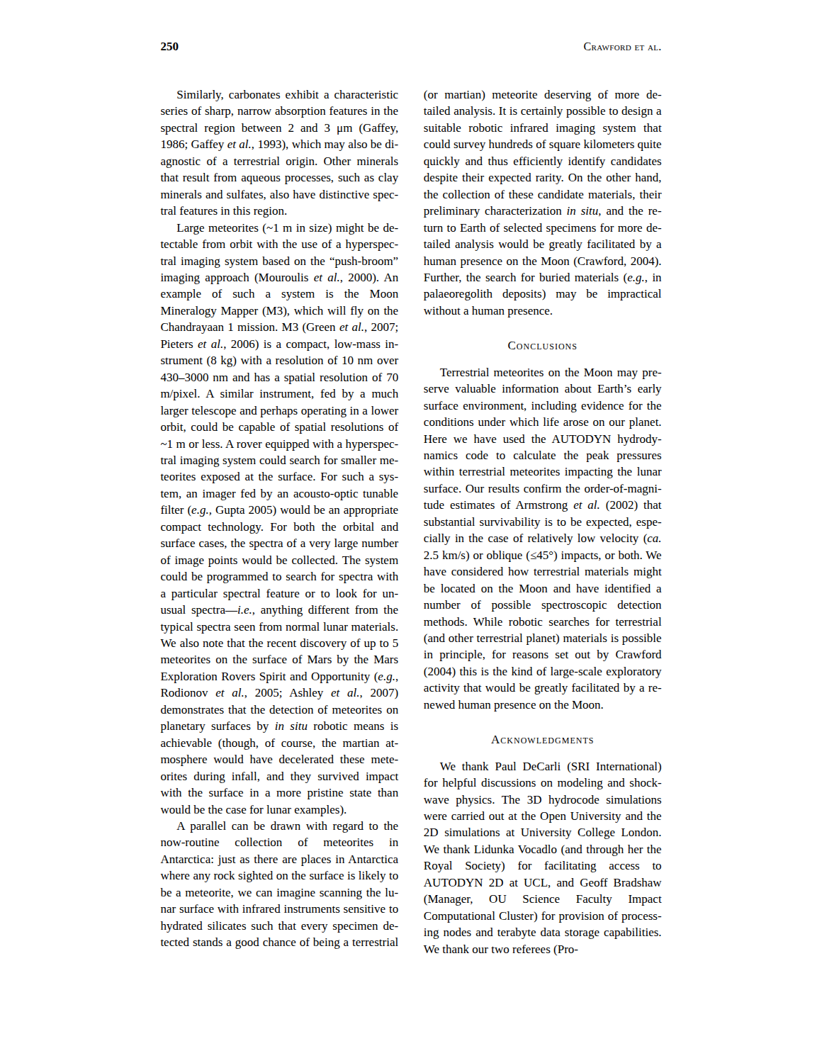250 Crawford et al.
Similarly, carbonates exhibit a characteristic series of sharp, narrow absorption features in the spectral region between 2 and 3 μm (Gaffey, 1986; Gaffey et al., 1993), which may also be diagnostic of a terrestrial origin. Other minerals that result from aqueous processes, such as clay minerals and sulfates, also have distinctive spectral features in this region.
Large meteorites (~1 m in size) might be detectable from orbit with the use of a hyperspectral imaging system based on the “push-broom” imaging approach (Mouroulis et al., 2000). An example of such a system is the Moon Mineralogy Mapper (M3), which will fly on the Chandrayaan 1 mission. M3 (Green et al., 2007; Pieters et al., 2006) is a compact, low-mass instrument (8 kg) with a resolution of 10 nm over 430–3000 nm and has a spatial resolution of 70 m/pixel. A similar instrument, fed by a much larger telescope and perhaps operating in a lower orbit, could be capable of spatial resolutions of ~1 m or less. A rover equipped with a hyperspectral imaging system could search for smaller meteorites exposed at the surface. For such a system, an imager fed by an acousto-optic tunable filter (e.g., Gupta 2005) would be an appropriate compact technology. For both the orbital and surface cases, the spectra of a very large number of image points would be collected. The system could be programmed to search for spectra with a particular spectral feature or to look for unusual spectra—i.e., anything different from the typical spectra seen from normal lunar materials. We also note that the recent discovery of up to 5 meteorites on the surface of Mars by the Mars Exploration Rovers Spirit and Opportunity (e.g., Rodionov et al., 2005; Ashley et al., 2007) demonstrates that the detection of meteorites on planetary surfaces by in situ robotic means is achievable (though, of course, the martian atmosphere would have decelerated these meteorites during infall, and they survived impact with the surface in a more pristine state than would be the case for lunar examples).
A parallel can be drawn with regard to the now-routine collection of meteorites in Antarctica: just as there are places in Antarctica where any rock sighted on the surface is likely to be a meteorite, we can imagine scanning the lunar surface with infrared instruments sensitive to hydrated silicates such that every specimen detected stands a good chance of being a terrestrial (or martian) meteorite deserving of more detailed analysis. It is certainly possible to design a suitable robotic infrared imaging system that could survey hundreds of square kilometers quite quickly and thus efficiently identify candidates despite their expected rarity. On the other hand, the collection of these candidate materials, their preliminary characterization in situ, and the return to Earth of selected specimens for more detailed analysis would be greatly facilitated by a human presence on the Moon (Crawford, 2004). Further, the search for buried materials (e.g., in palaeoregolith deposits) may be impractical without a human presence.
Conclusions
Terrestrial meteorites on the Moon may preserve valuable information about Earth’s early surface environment, including evidence for the conditions under which life arose on our planet. Here we have used the AUTODYN hydrodynamics code to calculate the peak pressures within terrestrial meteorites impacting the lunar surface. Our results confirm the order-of-magnitude estimates of Armstrong et al. (2002) that substantial survivability is to be expected, especially in the case of relatively low velocity (ca. 2.5 km/s) or oblique (≤45°) impacts, or both. We have considered how terrestrial materials might be located on the Moon and have identified a number of possible spectroscopic detection methods. While robotic searches for terrestrial (and other terrestrial planet) materials is possible in principle, for reasons set out by Crawford (2004) this is the kind of large-scale exploratory activity that would be greatly facilitated by a renewed human presence on the Moon.
Acknowledgments
We thank Paul DeCarli (SRI International) for helpful discussions on modeling and shock-wave physics. The 3D hydrocode simulations were carried out at the Open University and the 2D simulations at University College London. We thank Lidunka Vocadlo (and through her the Royal Society) for facilitating access to AUTODYN 2D at UCL, and Geoff Bradshaw (Manager, OU Science Faculty Impact Computational Cluster) for provision of processing nodes and terabyte data storage capabilities. We thank our two referees (Pro-